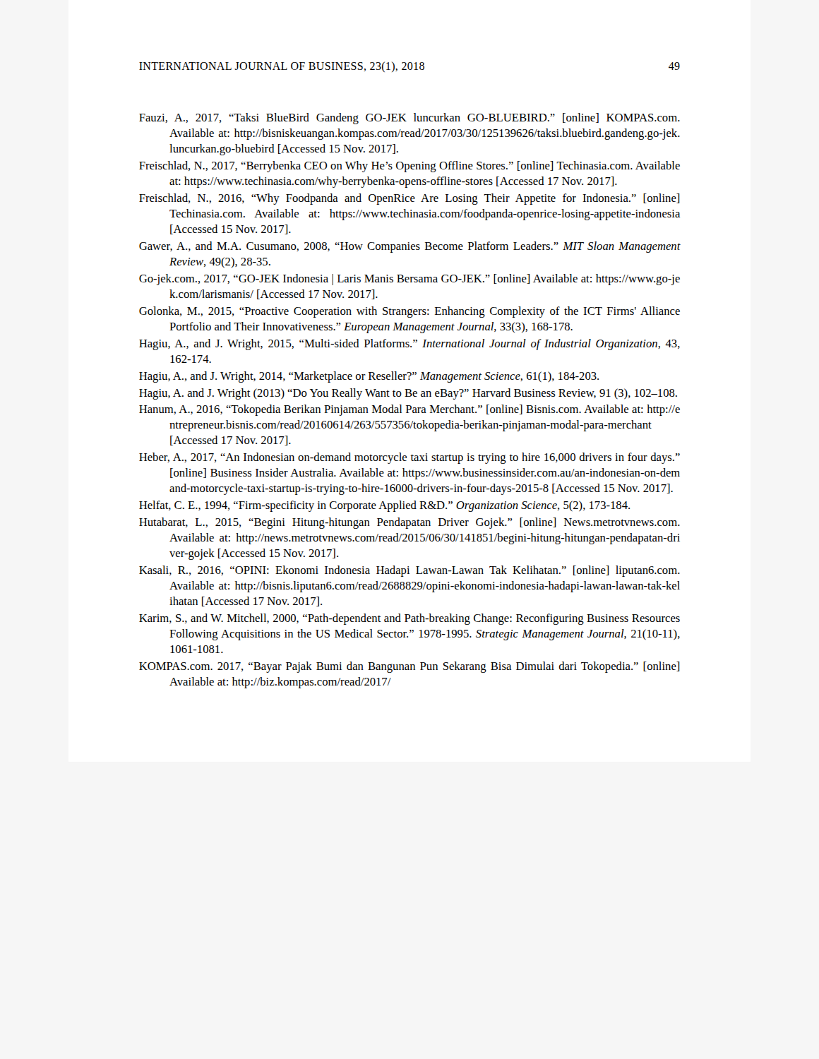International Journal of Business, 23(1), 2018 49
Fauzi, A., 2017, “Taksi BlueBird Gandeng GO-JEK luncurkan GO-BLUEBIRD.” [online] KOMPAS.com. Available at: http://bisniskeuangan.kompas.com/read/2017/03/30/125139626/taksi.bluebird.gandeng.go-jek.luncurkan.go-bluebird [Accessed 15 Nov. 2017].
Freischlad, N., 2017, “Berrybenka CEO on Why He’s Opening Offline Stores.” [online] Techinasia.com. Available at: https://www.techinasia.com/why-berrybenka-opens-offline-stores [Accessed 17 Nov. 2017].
Freischlad, N., 2016, “Why Foodpanda and OpenRice Are Losing Their Appetite for Indonesia.” [online] Techinasia.com. Available at: https://www.techinasia.com/foodpanda-openrice-losing-appetite-indonesia [Accessed 15 Nov. 2017].
Gawer, A., and M.A. Cusumano, 2008, “How Companies Become Platform Leaders.” MIT Sloan Management Review, 49(2), 28-35.
Go-jek.com., 2017, “GO-JEK Indonesia | Laris Manis Bersama GO-JEK.” [online] Available at: https://www.go-jek.com/larismanis/ [Accessed 17 Nov. 2017].
Golonka, M., 2015, “Proactive Cooperation with Strangers: Enhancing Complexity of the ICT Firms' Alliance Portfolio and Their Innovativeness.” European Management Journal, 33(3), 168-178.
Hagiu, A., and J. Wright, 2015, “Multi-sided Platforms.” International Journal of Industrial Organization, 43, 162-174.
Hagiu, A., and J. Wright, 2014, “Marketplace or Reseller?” Management Science, 61(1), 184-203.
Hagiu, A. and J. Wright (2013) “Do You Really Want to Be an eBay?” Harvard Business Review, 91 (3), 102–108.
Hanum, A., 2016, “Tokopedia Berikan Pinjaman Modal Para Merchant.” [online] Bisnis.com. Available at: http://entrepreneur.bisnis.com/read/20160614/263/557356/tokopedia-berikan-pinjaman-modal-para-merchant [Accessed 17 Nov. 2017].
Heber, A., 2017, “An Indonesian on-demand motorcycle taxi startup is trying to hire 16,000 drivers in four days.” [online] Business Insider Australia. Available at: https://www.businessinsider.com.au/an-indonesian-on-demand-motorcycle-taxi-startup-is-trying-to-hire-16000-drivers-in-four-days-2015-8 [Accessed 15 Nov. 2017].
Helfat, C. E., 1994, “Firm-specificity in Corporate Applied R&D.” Organization Science, 5(2), 173-184.
Hutabarat, L., 2015, “Begini Hitung-hitungan Pendapatan Driver Gojek.” [online] News.metrotvnews.com. Available at: http://news.metrotvnews.com/read/2015/06/30/141851/begini-hitung-hitungan-pendapatan-driver-gojek [Accessed 15 Nov. 2017].
Kasali, R., 2016, “OPINI: Ekonomi Indonesia Hadapi Lawan-Lawan Tak Kelihatan.” [online] liputan6.com. Available at: http://bisnis.liputan6.com/read/2688829/opini-ekonomi-indonesia-hadapi-lawan-lawan-tak-kelihatan [Accessed 17 Nov. 2017].
Karim, S., and W. Mitchell, 2000, “Path-dependent and Path-breaking Change: Reconfiguring Business Resources Following Acquisitions in the US Medical Sector.” 1978-1995. Strategic Management Journal, 21(10-11), 1061-1081.
KOMPAS.com. 2017, “Bayar Pajak Bumi dan Bangunan Pun Sekarang Bisa Dimulai dari Tokopedia.” [online] Available at: http://biz.kompas.com/read/2017/